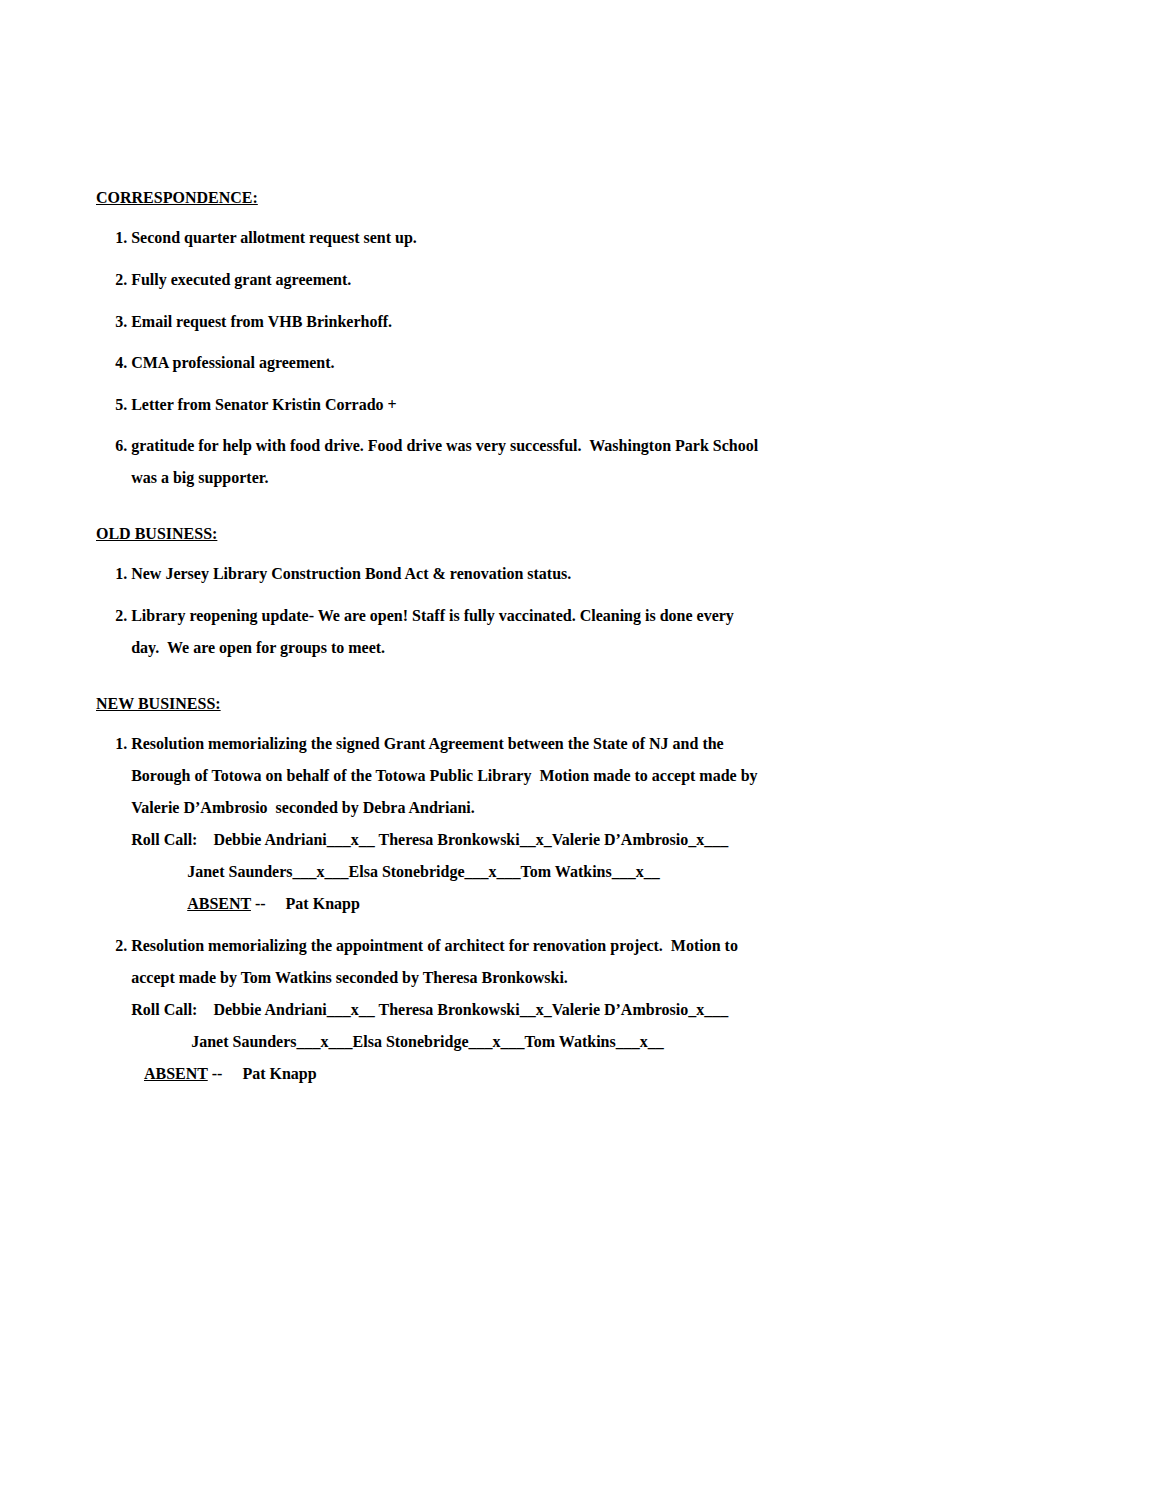CORRESPONDENCE:
Second quarter allotment request sent up.
Fully executed grant agreement.
Email request from VHB Brinkerhoff.
CMA professional agreement.
Letter from Senator Kristin Corrado +
gratitude for help with food drive. Food drive was very successful. Washington Park School was a big supporter.
OLD BUSINESS:
New Jersey Library Construction Bond Act & renovation status.
Library reopening update- We are open! Staff is fully vaccinated. Cleaning is done every day. We are open for groups to meet.
NEW BUSINESS:
Resolution memorializing the signed Grant Agreement between the State of NJ and the Borough of Totowa on behalf of the Totowa Public Library Motion made to accept made by Valerie D’Ambrosio seconded by Debra Andriani.
Roll Call: Debbie Andriani___x__ Theresa Bronkowski__x_Valerie D’Ambrosio_x___
Janet Saunders___x___Elsa Stonebridge___x___Tom Watkins___x__
ABSENT -- Pat Knapp
Resolution memorializing the appointment of architect for renovation project. Motion to accept made by Tom Watkins seconded by Theresa Bronkowski.
Roll Call: Debbie Andriani___x__ Theresa Bronkowski__x_Valerie D’Ambrosio_x___
Janet Saunders___x___Elsa Stonebridge___x___Tom Watkins___x__
ABSENT -- Pat Knapp